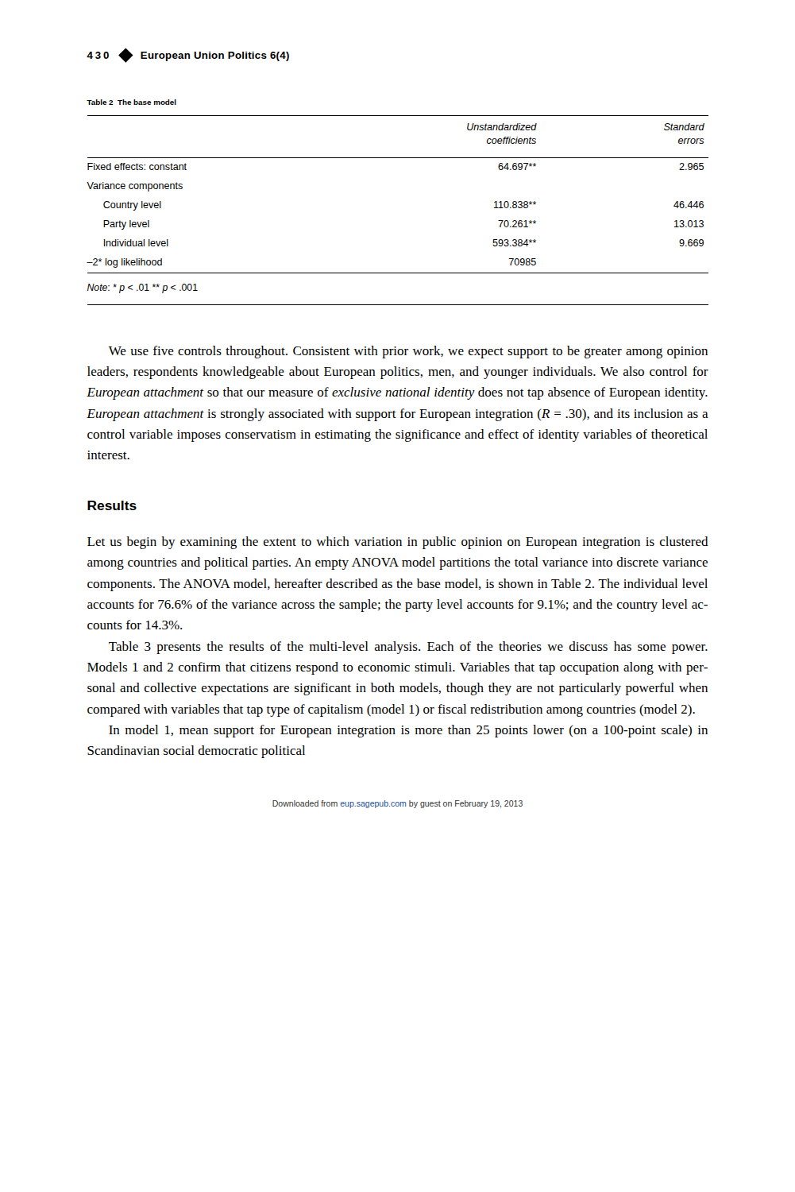430 European Union Politics 6(4)
Table 2 The base model
| | Unstandardized coefficients | Standard errors |
| --- | --- | --- |
| Fixed effects: constant | 64.697** | 2.965 |
| Variance components | | |
| Country level | 110.838** | 46.446 |
| Party level | 70.261** | 13.013 |
| Individual level | 593.384** | 9.669 |
| –2* log likelihood | 70985 | |
Note: * p < .01 ** p < .001
We use five controls throughout. Consistent with prior work, we expect support to be greater among opinion leaders, respondents knowledgeable about European politics, men, and younger individuals. We also control for European attachment so that our measure of exclusive national identity does not tap absence of European identity. European attachment is strongly associated with support for European integration (R = .30), and its inclusion as a control variable imposes conservatism in estimating the significance and effect of identity variables of theoretical interest.
Results
Let us begin by examining the extent to which variation in public opinion on European integration is clustered among countries and political parties. An empty ANOVA model partitions the total variance into discrete variance components. The ANOVA model, hereafter described as the base model, is shown in Table 2. The individual level accounts for 76.6% of the variance across the sample; the party level accounts for 9.1%; and the country level accounts for 14.3%.
Table 3 presents the results of the multi-level analysis. Each of the theories we discuss has some power. Models 1 and 2 confirm that citizens respond to economic stimuli. Variables that tap occupation along with personal and collective expectations are significant in both models, though they are not particularly powerful when compared with variables that tap type of capitalism (model 1) or fiscal redistribution among countries (model 2).
In model 1, mean support for European integration is more than 25 points lower (on a 100-point scale) in Scandinavian social democratic political
Downloaded from eup.sagepub.com by guest on February 19, 2013